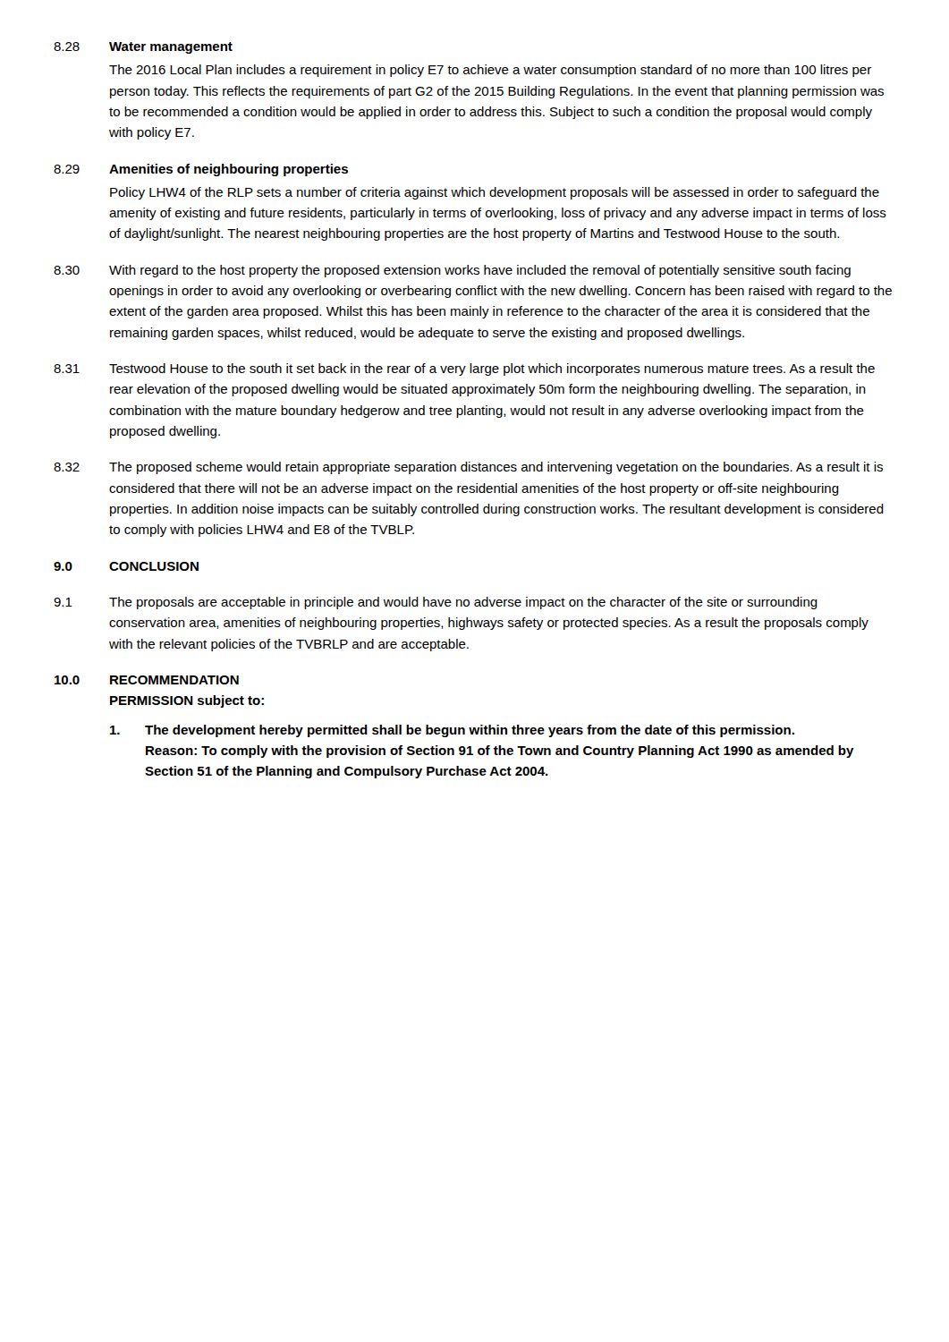8.28
Water management
The 2016 Local Plan includes a requirement in policy E7 to achieve a water consumption standard of no more than 100 litres per person today. This reflects the requirements of part G2 of the 2015 Building Regulations. In the event that planning permission was to be recommended a condition would be applied in order to address this. Subject to such a condition the proposal would comply with policy E7.
8.29
Amenities of neighbouring properties
Policy LHW4 of the RLP sets a number of criteria against which development proposals will be assessed in order to safeguard the amenity of existing and future residents, particularly in terms of overlooking, loss of privacy and any adverse impact in terms of loss of daylight/sunlight. The nearest neighbouring properties are the host property of Martins and Testwood House to the south.
8.30
With regard to the host property the proposed extension works have included the removal of potentially sensitive south facing openings in order to avoid any overlooking or overbearing conflict with the new dwelling. Concern has been raised with regard to the extent of the garden area proposed. Whilst this has been mainly in reference to the character of the area it is considered that the remaining garden spaces, whilst reduced, would be adequate to serve the existing and proposed dwellings.
8.31
Testwood House to the south it set back in the rear of a very large plot which incorporates numerous mature trees. As a result the rear elevation of the proposed dwelling would be situated approximately 50m form the neighbouring dwelling. The separation, in combination with the mature boundary hedgerow and tree planting, would not result in any adverse overlooking impact from the proposed dwelling.
8.32
The proposed scheme would retain appropriate separation distances and intervening vegetation on the boundaries. As a result it is considered that there will not be an adverse impact on the residential amenities of the host property or off-site neighbouring properties. In addition noise impacts can be suitably controlled during construction works. The resultant development is considered to comply with policies LHW4 and E8 of the TVBLP.
9.0
Conclusion
9.1
The proposals are acceptable in principle and would have no adverse impact on the character of the site or surrounding conservation area, amenities of neighbouring properties, highways safety or protected species. As a result the proposals comply with the relevant policies of the TVBRLP and are acceptable.
10.0
Recommendation
PERMISSION subject to:
1.
The development hereby permitted shall be begun within three years from the date of this permission.
Reason: To comply with the provision of Section 91 of the Town and Country Planning Act 1990 as amended by Section 51 of the Planning and Compulsory Purchase Act 2004.